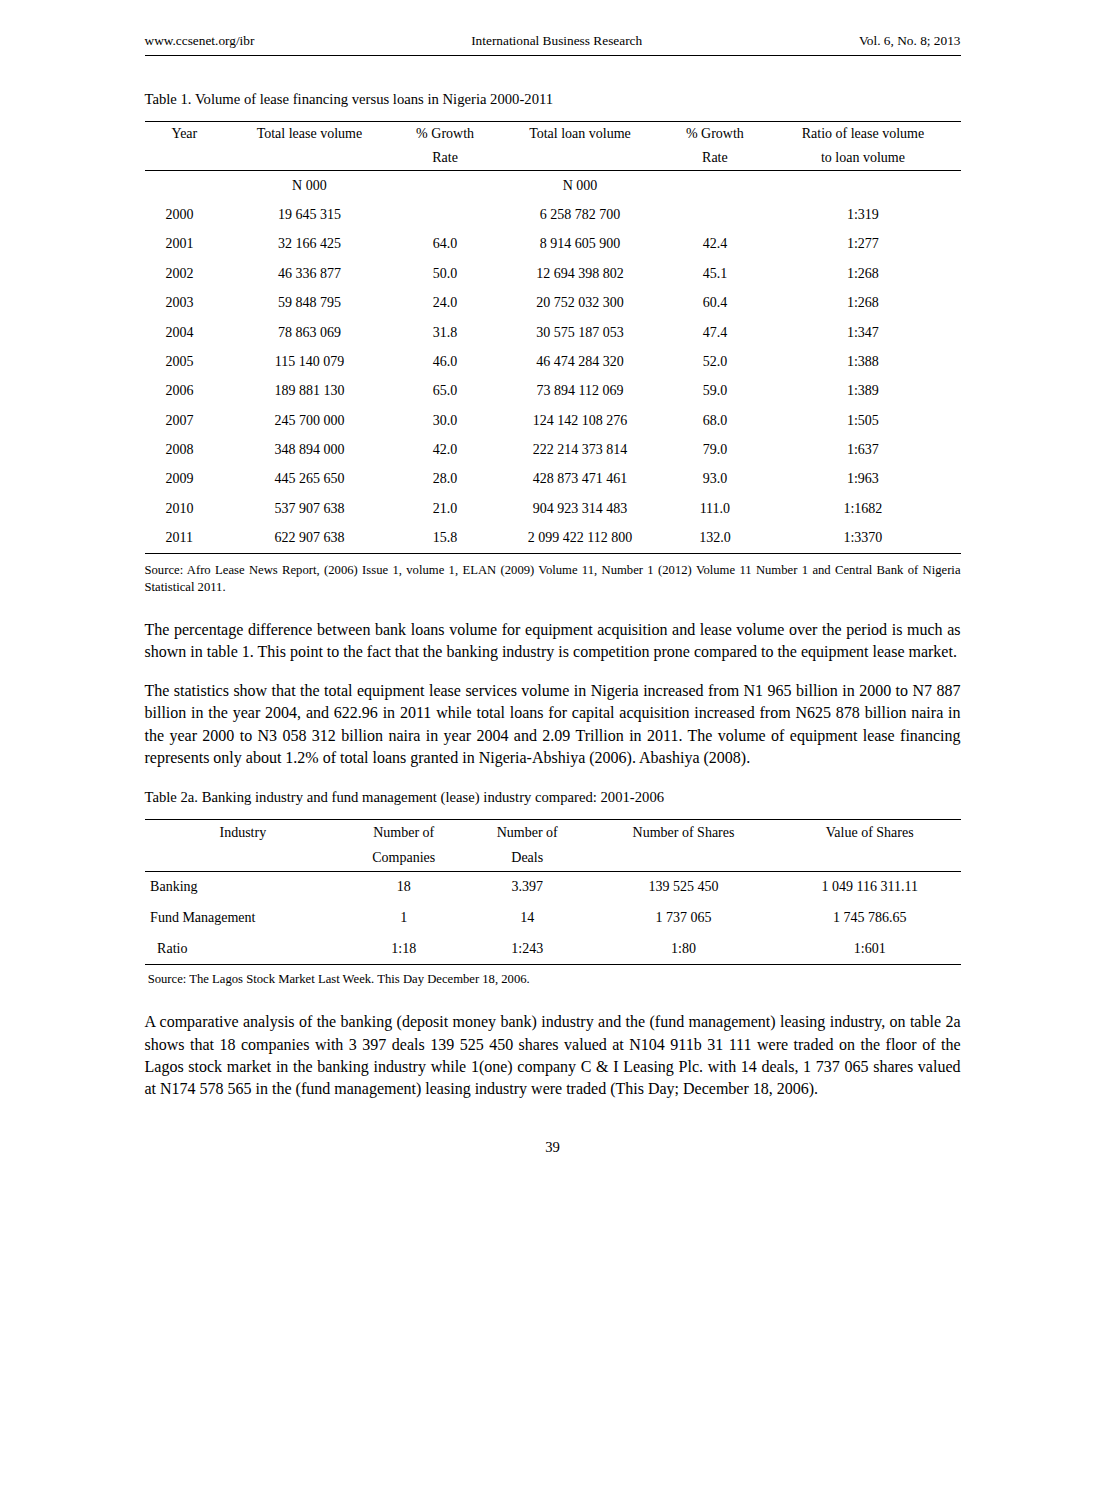www.ccsenet.org/ibr International Business Research Vol. 6, No. 8; 2013
Table 1. Volume of lease financing versus loans in Nigeria 2000-2011
| Year | Total lease volume | % Growth | Total loan volume | % Growth | Ratio of lease volume |
| --- | --- | --- | --- | --- | --- |
| | | Rate | | Rate | to loan volume |
| | N 000 | | N 000 | | |
| 2000 | 19 645 315 | | 6 258 782 700 | | 1:319 |
| 2001 | 32 166 425 | 64.0 | 8 914 605 900 | 42.4 | 1:277 |
| 2002 | 46 336 877 | 50.0 | 12 694 398 802 | 45.1 | 1:268 |
| 2003 | 59 848 795 | 24.0 | 20 752 032 300 | 60.4 | 1:268 |
| 2004 | 78 863 069 | 31.8 | 30 575 187 053 | 47.4 | 1:347 |
| 2005 | 115 140 079 | 46.0 | 46 474 284 320 | 52.0 | 1:388 |
| 2006 | 189 881 130 | 65.0 | 73 894 112 069 | 59.0 | 1:389 |
| 2007 | 245 700 000 | 30.0 | 124 142 108 276 | 68.0 | 1:505 |
| 2008 | 348 894 000 | 42.0 | 222 214 373 814 | 79.0 | 1:637 |
| 2009 | 445 265 650 | 28.0 | 428 873 471 461 | 93.0 | 1:963 |
| 2010 | 537 907 638 | 21.0 | 904 923 314 483 | 111.0 | 1:1682 |
| 2011 | 622 907 638 | 15.8 | 2 099 422 112 800 | 132.0 | 1:3370 |
Source: Afro Lease News Report, (2006) Issue 1, volume 1, ELAN (2009) Volume 11, Number 1 (2012) Volume 11 Number 1 and Central Bank of Nigeria Statistical 2011.
The percentage difference between bank loans volume for equipment acquisition and lease volume over the period is much as shown in table 1. This point to the fact that the banking industry is competition prone compared to the equipment lease market.
The statistics show that the total equipment lease services volume in Nigeria increased from N1 965 billion in 2000 to N7 887 billion in the year 2004, and 622.96 in 2011 while total loans for capital acquisition increased from N625 878 billion naira in the year 2000 to N3 058 312 billion naira in year 2004 and 2.09 Trillion in 2011. The volume of equipment lease financing represents only about 1.2% of total loans granted in Nigeria-Abshiya (2006). Abashiya (2008).
Table 2a. Banking industry and fund management (lease) industry compared: 2001-2006
| Industry | Number of | Number of | Number of Shares | Value of Shares |
| --- | --- | --- | --- | --- |
| | Companies | Deals | | |
| Banking | 18 | 3.397 | 139 525 450 | 1 049 116 311.11 |
| Fund Management | 1 | 14 | 1 737 065 | 1 745 786.65 |
| Ratio | 1:18 | 1:243 | 1:80 | 1:601 |
Source: The Lagos Stock Market Last Week. This Day December 18, 2006.
A comparative analysis of the banking (deposit money bank) industry and the (fund management) leasing industry, on table 2a shows that 18 companies with 3 397 deals 139 525 450 shares valued at N104 911b 31 111 were traded on the floor of the Lagos stock market in the banking industry while 1(one) company C & I Leasing Plc. with 14 deals, 1 737 065 shares valued at N174 578 565 in the (fund management) leasing industry were traded (This Day; December 18, 2006).
39